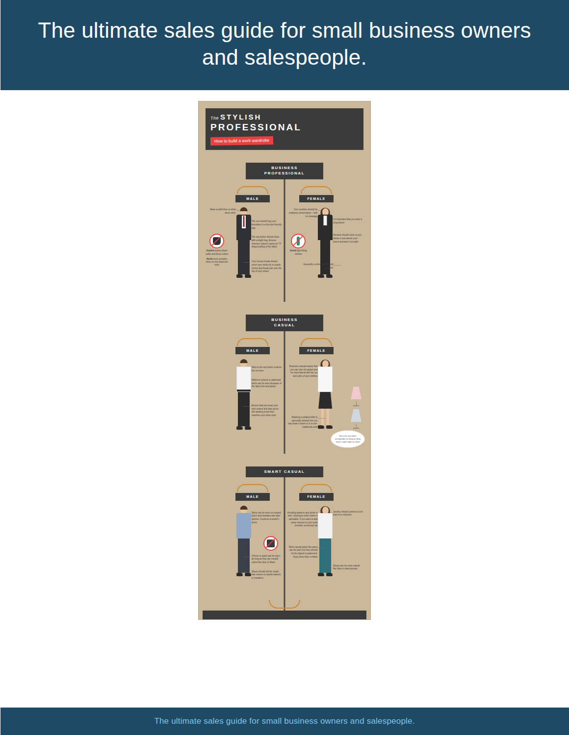The ultimate sales guide for small business owners and salespeople.
The STYLISH PROFESSIONAL How to build a work wardrobe
BUSINESS
PROFESSIONAL
MALE
FEMALE
Wear a solid blue or white dress shirt.
Avoid a button-down collar and fancy colors
Avoid more complex three or one-buttoned suits
The suit should hug your shoulders in a firm but friendly way
The top button should close with a slight hug. Ensure closing it doesn't cause an "X" shape pulling of the fabric
Your trouser break should cover your socks by a couple inches and break just over the top of your shoes
Your neckline should be relatively conservative – with no cleavage
Avoid tight fitting clothes
It's important that you wear a long sleeve
Dresses should come to just below or just above your knees and aren't too tight
Generally, a short heel should be worn
BUSINESS
CASUAL
MALE
FEMALE
Stick to the top button undone but no more
Different colored or patterned shirts can be worn because of the lack of tie and jacket
Ensure that you keep your shirt tucked and that you're still wearing a belt that matches your shoe color
Business casual means that you can lose the jacket and be more liberal with the cut and color of your clothes
Wearing a collared shirt is generally advised but you may wear it lower or in a non-traditional color
Dresses are often acceptable as long as they aren't super tight or short
SMART CASUAL
MALE
FEMALE
Shirts can be worn un-tucked, polo's and sweaters are also options. Continue to avoid t-shirts
Chinos or jeans can be worn as long as they are neutral colors like blue or black
Shoes should still be smart, that means no sports trainers or sneakers
Avoiding patterns and prints is best, sticking to solid colors is advisable. If you want to add some interest to your outfit consider a textured top
Jewelry should continue to be kept to a minimum
More casual pants like jeans can be worn but they should not be ripped or patterned. Keep them blue or black
Shoes can be more casual like flats or clean pumps
The ultimate sales guide for small business owners and salespeople.